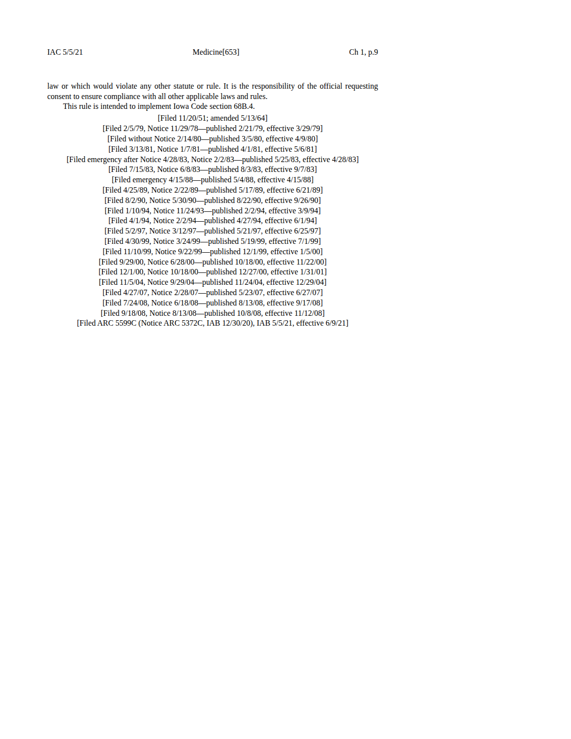IAC 5/5/21 Medicine[653] Ch 1, p.9
law or which would violate any other statute or rule. It is the responsibility of the official requesting consent to ensure compliance with all other applicable laws and rules.
This rule is intended to implement Iowa Code section 68B.4.
[Filed 11/20/51; amended 5/13/64]
[Filed 2/5/79, Notice 11/29/78—published 2/21/79, effective 3/29/79]
[Filed without Notice 2/14/80—published 3/5/80, effective 4/9/80]
[Filed 3/13/81, Notice 1/7/81—published 4/1/81, effective 5/6/81]
[Filed emergency after Notice 4/28/83, Notice 2/2/83—published 5/25/83, effective 4/28/83]
[Filed 7/15/83, Notice 6/8/83—published 8/3/83, effective 9/7/83]
[Filed emergency 4/15/88—published 5/4/88, effective 4/15/88]
[Filed 4/25/89, Notice 2/22/89—published 5/17/89, effective 6/21/89]
[Filed 8/2/90, Notice 5/30/90—published 8/22/90, effective 9/26/90]
[Filed 1/10/94, Notice 11/24/93—published 2/2/94, effective 3/9/94]
[Filed 4/1/94, Notice 2/2/94—published 4/27/94, effective 6/1/94]
[Filed 5/2/97, Notice 3/12/97—published 5/21/97, effective 6/25/97]
[Filed 4/30/99, Notice 3/24/99—published 5/19/99, effective 7/1/99]
[Filed 11/10/99, Notice 9/22/99—published 12/1/99, effective 1/5/00]
[Filed 9/29/00, Notice 6/28/00—published 10/18/00, effective 11/22/00]
[Filed 12/1/00, Notice 10/18/00—published 12/27/00, effective 1/31/01]
[Filed 11/5/04, Notice 9/29/04—published 11/24/04, effective 12/29/04]
[Filed 4/27/07, Notice 2/28/07—published 5/23/07, effective 6/27/07]
[Filed 7/24/08, Notice 6/18/08—published 8/13/08, effective 9/17/08]
[Filed 9/18/08, Notice 8/13/08—published 10/8/08, effective 11/12/08]
[Filed ARC 5599C (Notice ARC 5372C, IAB 12/30/20), IAB 5/5/21, effective 6/9/21]